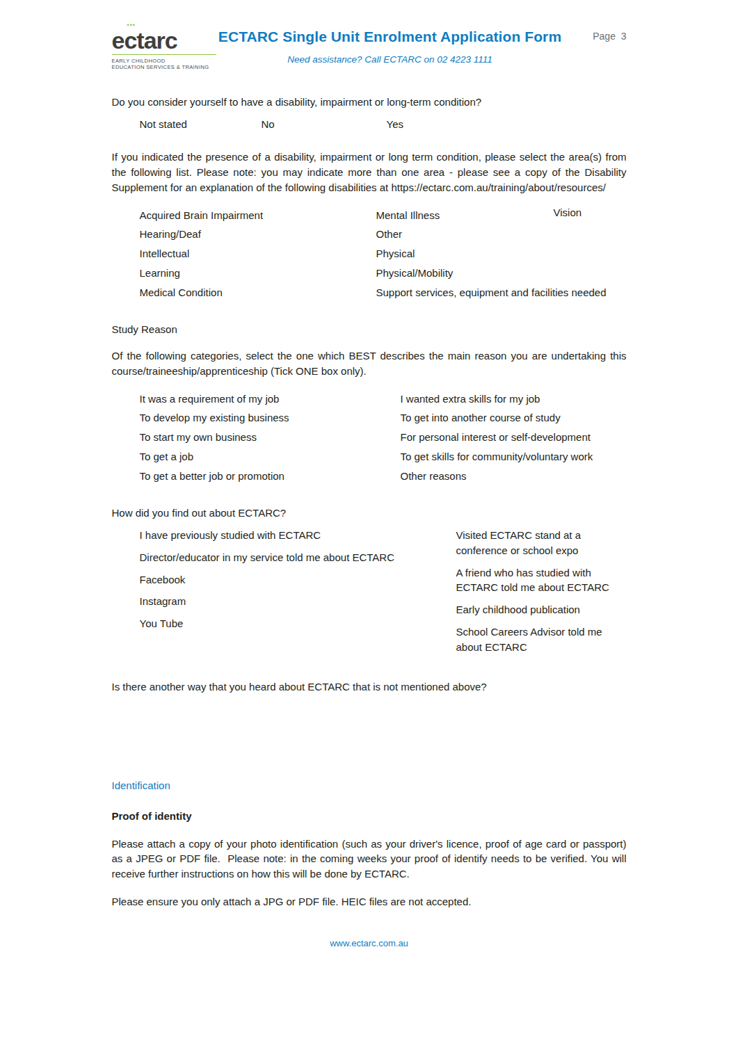•••
ectarc
EARLY CHILDHOOD
EDUCATION SERVICES & TRAINING
ECTARC Single Unit Enrolment Application Form
Need assistance? Call ECTARC on 02 4223 1111
Page 3
Do you consider yourself to have a disability, impairment or long-term condition?
Not stated
No
Yes
If you indicated the presence of a disability, impairment or long term condition, please select the area(s) from the following list. Please note: you may indicate more than one area - please see a copy of the Disability Supplement for an explanation of the following disabilities at https://ectarc.com.au/training/about/resources/
Acquired Brain Impairment
Hearing/Deaf
Intellectual
Learning
Medical Condition
Mental Illness
Other
Physical
Physical/Mobility
Support services, equipment and facilities needed
Vision
Study Reason
Of the following categories, select the one which BEST describes the main reason you are undertaking this course/traineeship/apprenticeship (Tick ONE box only).
It was a requirement of my job
I wanted extra skills for my job
To develop my existing business
To get into another course of study
To start my own business
For personal interest or self-development
To get a job
To get skills for community/voluntary work
To get a better job or promotion
Other reasons
How did you find out about ECTARC?
I have previously studied with ECTARC
Director/educator in my service told me about ECTARC
Facebook
Instagram
You Tube
Visited ECTARC stand at a conference or school expo
A friend who has studied with ECTARC told me about ECTARC
Early childhood publication
School Careers Advisor told me about ECTARC
Is there another way that you heard about ECTARC that is not mentioned above?
Identification
Proof of identity
Please attach a copy of your photo identification (such as your driver's licence, proof of age card or passport) as a JPEG or PDF file. Please note: in the coming weeks your proof of identify needs to be verified. You will receive further instructions on how this will be done by ECTARC.
Please ensure you only attach a JPG or PDF file. HEIC files are not accepted.
www.ectarc.com.au